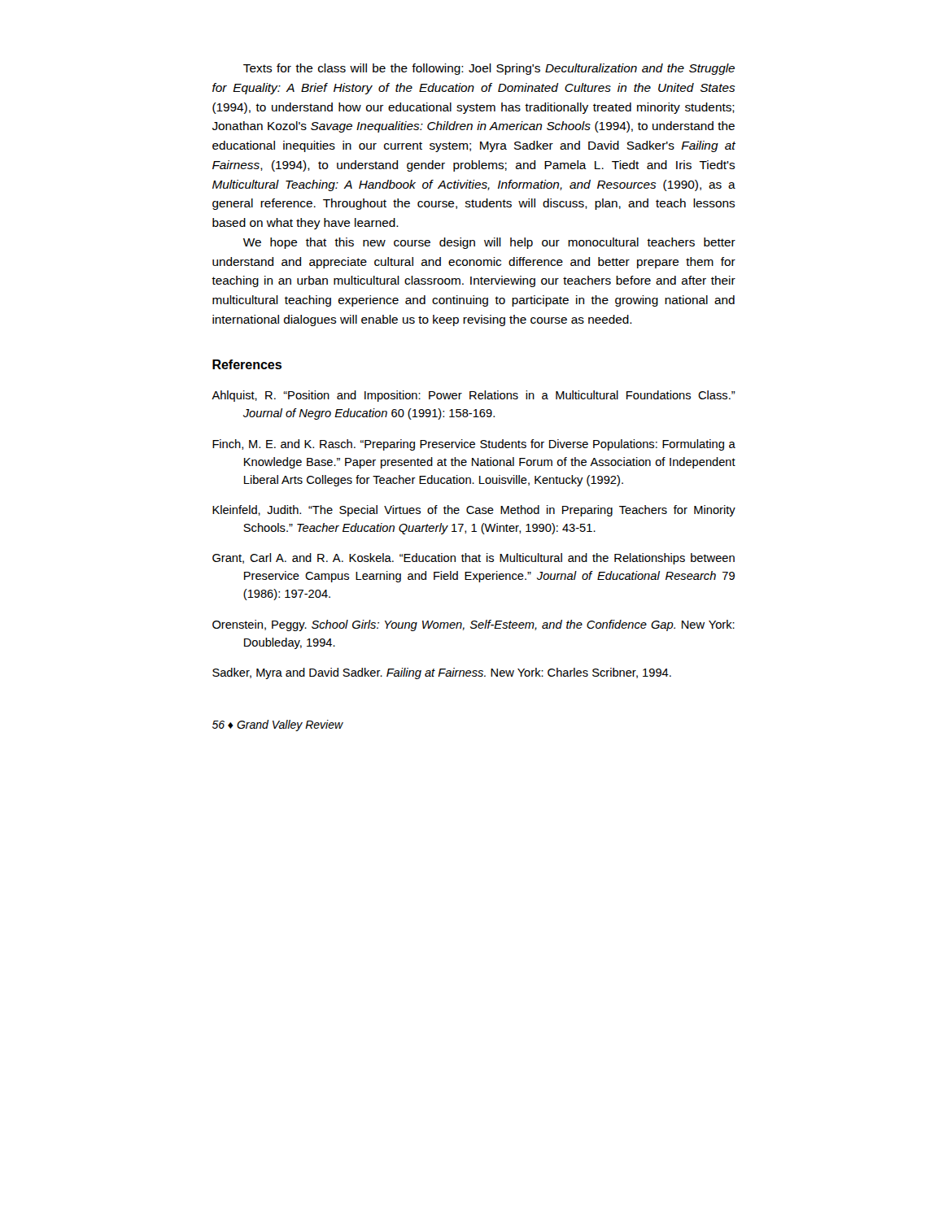Texts for the class will be the following: Joel Spring's Deculturalization and the Struggle for Equality: A Brief History of the Education of Dominated Cultures in the United States (1994), to understand how our educational system has traditionally treated minority students; Jonathan Kozol's Savage Inequalities: Children in American Schools (1994), to understand the educational inequities in our current system; Myra Sadker and David Sadker's Failing at Fairness, (1994), to understand gender problems; and Pamela L. Tiedt and Iris Tiedt's Multicultural Teaching: A Handbook of Activities, Information, and Resources (1990), as a general reference. Throughout the course, students will discuss, plan, and teach lessons based on what they have learned.
We hope that this new course design will help our monocultural teachers better understand and appreciate cultural and economic difference and better prepare them for teaching in an urban multicultural classroom. Interviewing our teachers before and after their multicultural teaching experience and continuing to participate in the growing national and international dialogues will enable us to keep revising the course as needed.
References
Ahlquist, R. “Position and Imposition: Power Relations in a Multicultural Foundations Class.” Journal of Negro Education 60 (1991): 158-169.
Finch, M. E. and K. Rasch. “Preparing Preservice Students for Diverse Populations: Formulating a Knowledge Base.” Paper presented at the National Forum of the Association of Independent Liberal Arts Colleges for Teacher Education. Louisville, Kentucky (1992).
Kleinfeld, Judith. “The Special Virtues of the Case Method in Preparing Teachers for Minority Schools.” Teacher Education Quarterly 17, 1 (Winter, 1990): 43-51.
Grant, Carl A. and R. A. Koskela. “Education that is Multicultural and the Relationships between Preservice Campus Learning and Field Experience.” Journal of Educational Research 79 (1986): 197-204.
Orenstein, Peggy. School Girls: Young Women, Self-Esteem, and the Confidence Gap. New York: Doubleday, 1994.
Sadker, Myra and David Sadker. Failing at Fairness. New York: Charles Scribner, 1994.
56 ♦ Grand Valley Review